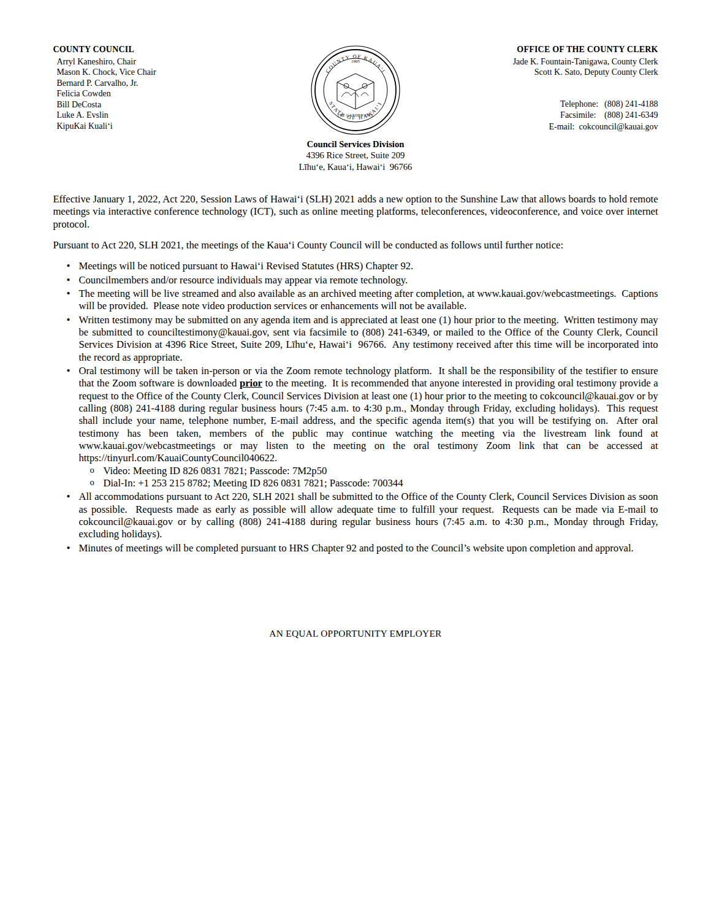COUNTY COUNCIL
Arryl Kaneshiro, Chair
Mason K. Chock, Vice Chair
Bernard P. Carvalho, Jr.
Felicia Cowden
Bill DeCosta
Luke A. Evslin
KipuKai Kualiʻi
COUNTY OF KAUAʻI STATE OF HAWAIʻI 1905 THE GARDEN ISLE
OFFICE OF THE COUNTY CLERK
Jade K. Fountain-Tanigawa, County Clerk
Scott K. Sato, Deputy County Clerk
| Telephone: | (808) 241-4188 |
| Facsimile: | (808) 241-6349 |
E-mail: cokcouncil@kauai.gov
Council Services Division
4396 Rice Street, Suite 209
Līhuʻe, Kauaʻi, Hawaiʻi 96766
Effective January 1, 2022, Act 220, Session Laws of Hawaiʻi (SLH) 2021 adds a new option to the Sunshine Law that allows boards to hold remote meetings via interactive conference technology (ICT), such as online meeting platforms, teleconferences, videoconference, and voice over internet protocol.
Pursuant to Act 220, SLH 2021, the meetings of the Kauaʻi County Council will be conducted as follows until further notice:
Meetings will be noticed pursuant to Hawaiʻi Revised Statutes (HRS) Chapter 92.
Councilmembers and/or resource individuals may appear via remote technology.
The meeting will be live streamed and also available as an archived meeting after completion, at www.kauai.gov/webcastmeetings. Captions will be provided. Please note video production services or enhancements will not be available.
Written testimony may be submitted on any agenda item and is appreciated at least one (1) hour prior to the meeting. Written testimony may be submitted to counciltestimony@kauai.gov, sent via facsimile to (808) 241-6349, or mailed to the Office of the County Clerk, Council Services Division at 4396 Rice Street, Suite 209, Līhuʻe, Hawaiʻi 96766. Any testimony received after this time will be incorporated into the record as appropriate.
Oral testimony will be taken in-person or via the Zoom remote technology platform. It shall be the responsibility of the testifier to ensure that the Zoom software is downloaded prior to the meeting. It is recommended that anyone interested in providing oral testimony provide a request to the Office of the County Clerk, Council Services Division at least one (1) hour prior to the meeting to cokcouncil@kauai.gov or by calling (808) 241-4188 during regular business hours (7:45 a.m. to 4:30 p.m., Monday through Friday, excluding holidays). This request shall include your name, telephone number, E-mail address, and the specific agenda item(s) that you will be testifying on. After oral testimony has been taken, members of the public may continue watching the meeting via the livestream link found at www.kauai.gov/webcastmeetings or may listen to the meeting on the oral testimony Zoom link that can be accessed at https://tinyurl.com/KauaiCountyCouncil040622.
Video: Meeting ID 826 0831 7821; Passcode: 7M2p50
Dial-In: +1 253 215 8782; Meeting ID 826 0831 7821; Passcode: 700344
All accommodations pursuant to Act 220, SLH 2021 shall be submitted to the Office of the County Clerk, Council Services Division as soon as possible. Requests made as early as possible will allow adequate time to fulfill your request. Requests can be made via E-mail to cokcouncil@kauai.gov or by calling (808) 241-4188 during regular business hours (7:45 a.m. to 4:30 p.m., Monday through Friday, excluding holidays).
Minutes of meetings will be completed pursuant to HRS Chapter 92 and posted to the Council’s website upon completion and approval.
AN EQUAL OPPORTUNITY EMPLOYER